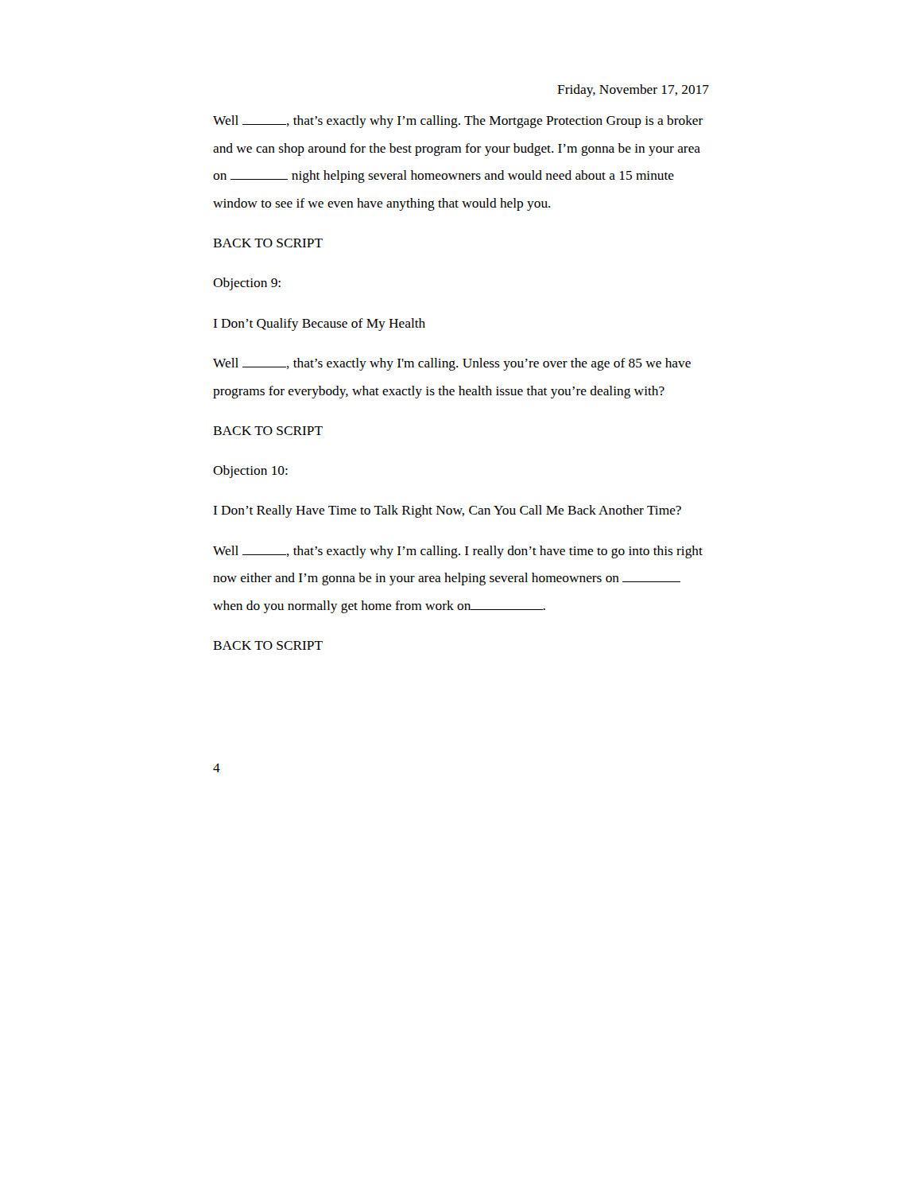Friday, November 17, 2017
Well , that’s exactly why I’m calling. The Mortgage Protection Group is a broker and we can shop around for the best program for your budget. I’m gonna be in your area on night helping several homeowners and would need about a 15 minute window to see if we even have anything that would help you.
BACK TO SCRIPT
Objection 9:
I Don’t Qualify Because of My Health
Well , that’s exactly why I'm calling. Unless you’re over the age of 85 we have programs for everybody, what exactly is the health issue that you’re dealing with?
BACK TO SCRIPT
Objection 10:
I Don’t Really Have Time to Talk Right Now, Can You Call Me Back Another Time?
Well , that’s exactly why I’m calling. I really don’t have time to go into this right now either and I’m gonna be in your area helping several homeowners on when do you normally get home from work on .
BACK TO SCRIPT
4